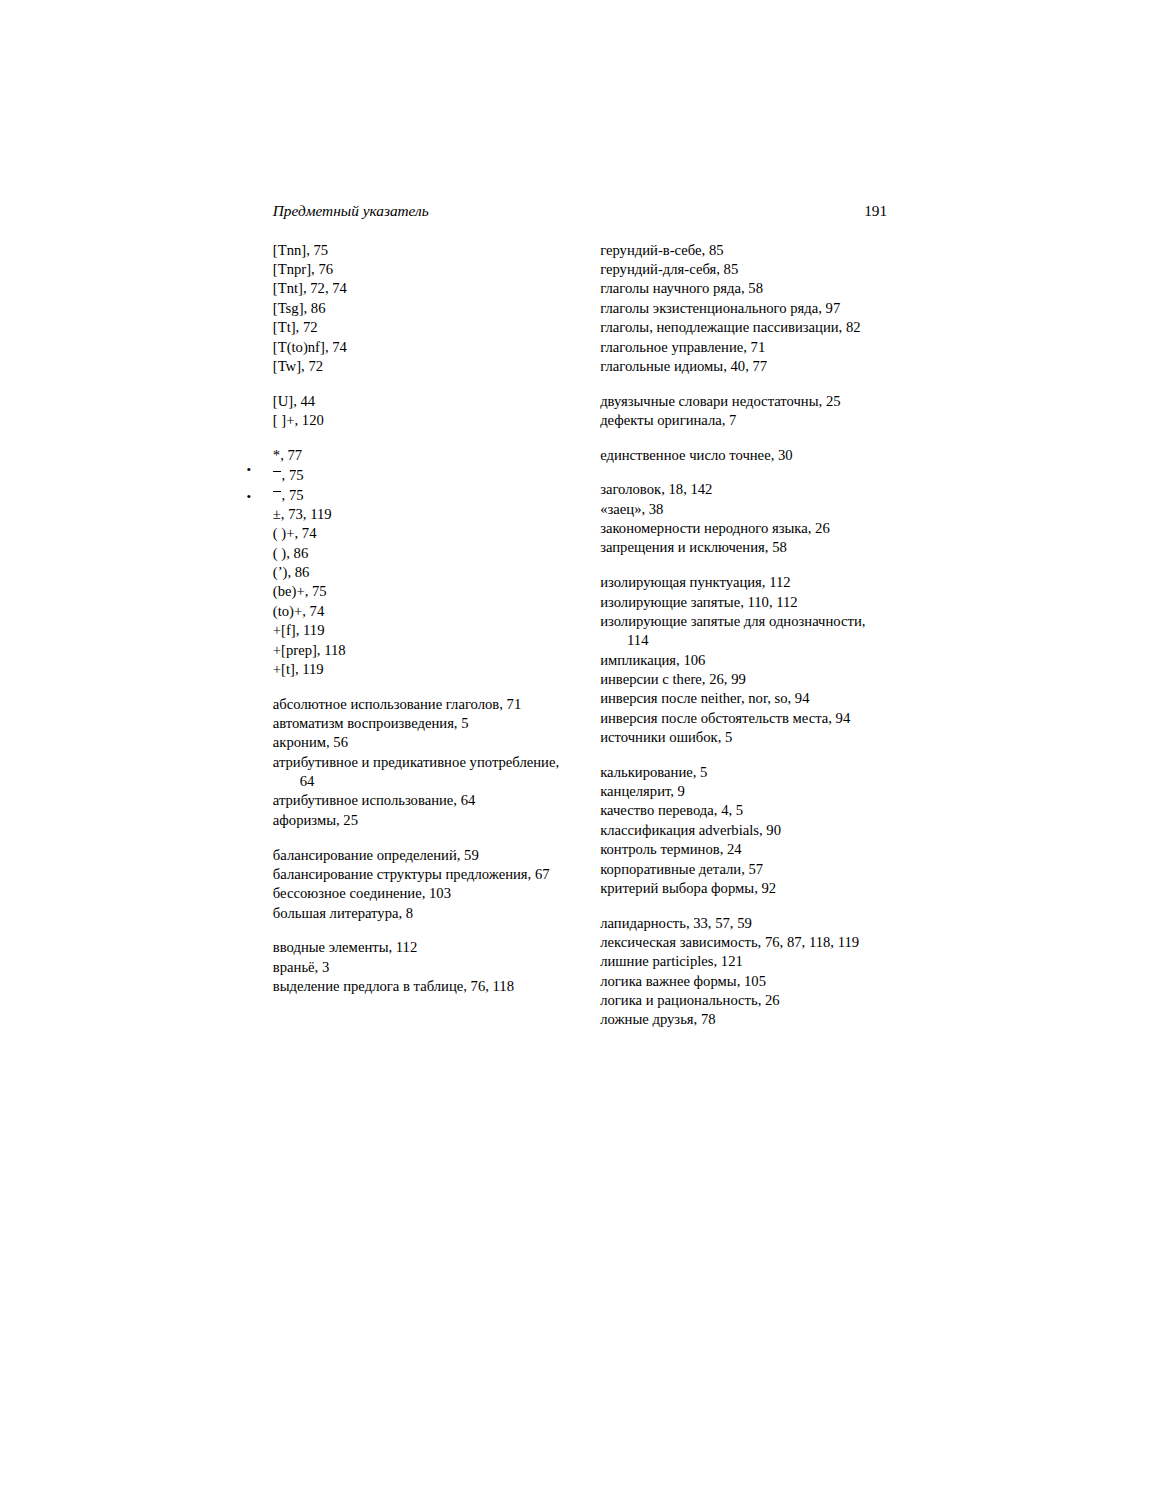Предметный указатель 191
[Tnn], 75
[Tnpr], 76
[Tnt], 72, 74
[Tsg], 86
[Tt], 72
[T(to)nf], 74
[Tw], 72
[U], 44
[ ]+, 120
*, 77
•, 75
•, 75
±, 73, 119
( )+, 74
( ), 86
(’), 86
(be)+, 75
(to)+, 74
+[f], 119
+[prep], 118
+[t], 119
абсолютное использование глаголов, 71
автоматизм воспроизведения, 5
акроним, 56
атрибутивное и предикативное употребление, 64
атрибутивное использование, 64
афоризмы, 25
балансирование определений, 59
балансирование структуры предложения, 67
бессоюзное соединение, 103
большая литература, 8
вводные элементы, 112
враньё, 3
выделение предлога в таблице, 76, 118
герундий-в-себе, 85
герундий-для-себя, 85
глаголы научного ряда, 58
глаголы экзистенционального ряда, 97
глаголы, неподлежащие пассивизации, 82
глагольное управление, 71
глагольные идиомы, 40, 77
двуязычные словари недостаточны, 25
дефекты оригинала, 7
единственное число точнее, 30
заголовок, 18, 142
«заец», 38
закономерности неродного языка, 26
запрещения и исключения, 58
изолирующая пунктуация, 112
изолирующие запятые, 110, 112
изолирующие запятые для однозначности, 114
импликация, 106
инверсии с there, 26, 99
инверсия после neither, nor, so, 94
инверсия после обстоятельств места, 94
источники ошибок, 5
калькирование, 5
канцелярит, 9
качество перевода, 4, 5
классификация adverbials, 90
контроль терминов, 24
корпоративные детали, 57
критерий выбора формы, 92
лапидарность, 33, 57, 59
лексическая зависимость, 76, 87, 118, 119
лишние participles, 121
логика важнее формы, 105
логика и рациональность, 26
ложные друзья, 78